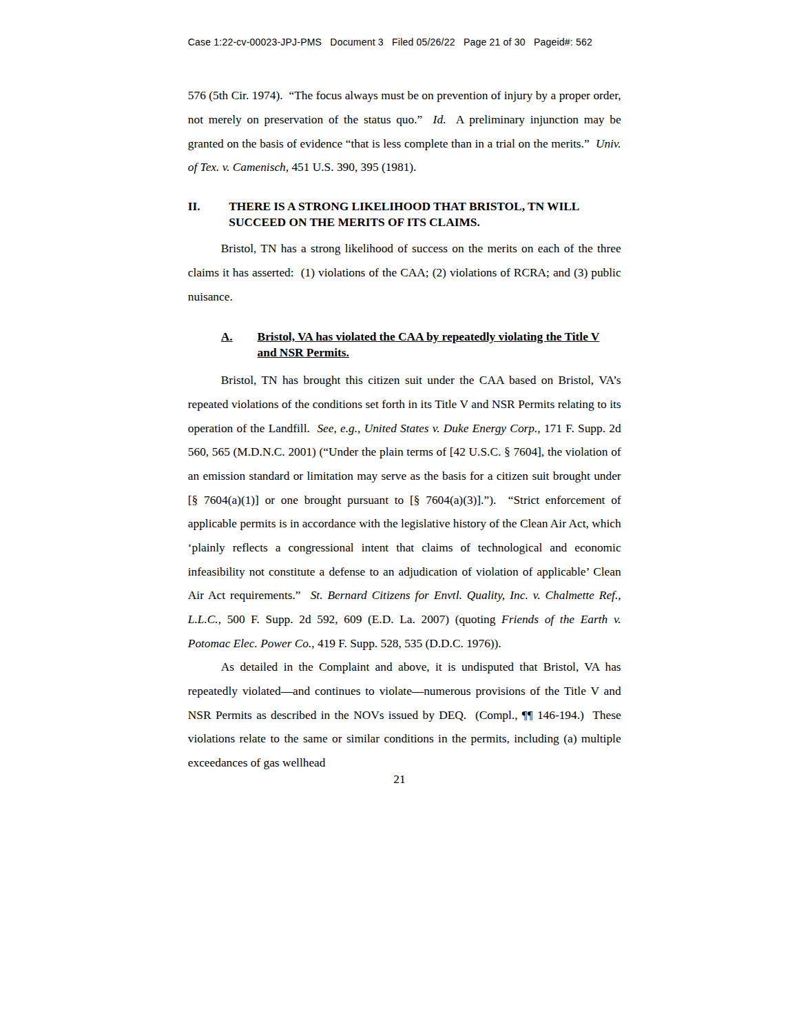Case 1:22-cv-00023-JPJ-PMS Document 3 Filed 05/26/22 Page 21 of 30 Pageid#: 562
576 (5th Cir. 1974). “The focus always must be on prevention of injury by a proper order, not merely on preservation of the status quo.” Id. A preliminary injunction may be granted on the basis of evidence “that is less complete than in a trial on the merits.” Univ. of Tex. v. Camenisch, 451 U.S. 390, 395 (1981).
II.
There is a strong likelihood that Bristol, TN will succeed on the merits of its claims.
Bristol, TN has a strong likelihood of success on the merits on each of the three claims it has asserted: (1) violations of the CAA; (2) violations of RCRA; and (3) public nuisance.
A.
Bristol, VA has violated the CAA by repeatedly violating the Title V and NSR Permits.
Bristol, TN has brought this citizen suit under the CAA based on Bristol, VA’s repeated violations of the conditions set forth in its Title V and NSR Permits relating to its operation of the Landfill. See, e.g., United States v. Duke Energy Corp., 171 F. Supp. 2d 560, 565 (M.D.N.C. 2001) (“Under the plain terms of [42 U.S.C. § 7604], the violation of an emission standard or limitation may serve as the basis for a citizen suit brought under [§ 7604(a)(1)] or one brought pursuant to [§ 7604(a)(3)].”). “Strict enforcement of applicable permits is in accordance with the legislative history of the Clean Air Act, which ‘plainly reflects a congressional intent that claims of technological and economic infeasibility not constitute a defense to an adjudication of violation of applicable’ Clean Air Act requirements.” St. Bernard Citizens for Envtl. Quality, Inc. v. Chalmette Ref., L.L.C., 500 F. Supp. 2d 592, 609 (E.D. La. 2007) (quoting Friends of the Earth v. Potomac Elec. Power Co., 419 F. Supp. 528, 535 (D.D.C. 1976)).
As detailed in the Complaint and above, it is undisputed that Bristol, VA has repeatedly violated—and continues to violate—numerous provisions of the Title V and NSR Permits as described in the NOVs issued by DEQ. (Compl., ¶¶ 146-194.) These violations relate to the same or similar conditions in the permits, including (a) multiple exceedances of gas wellhead
21